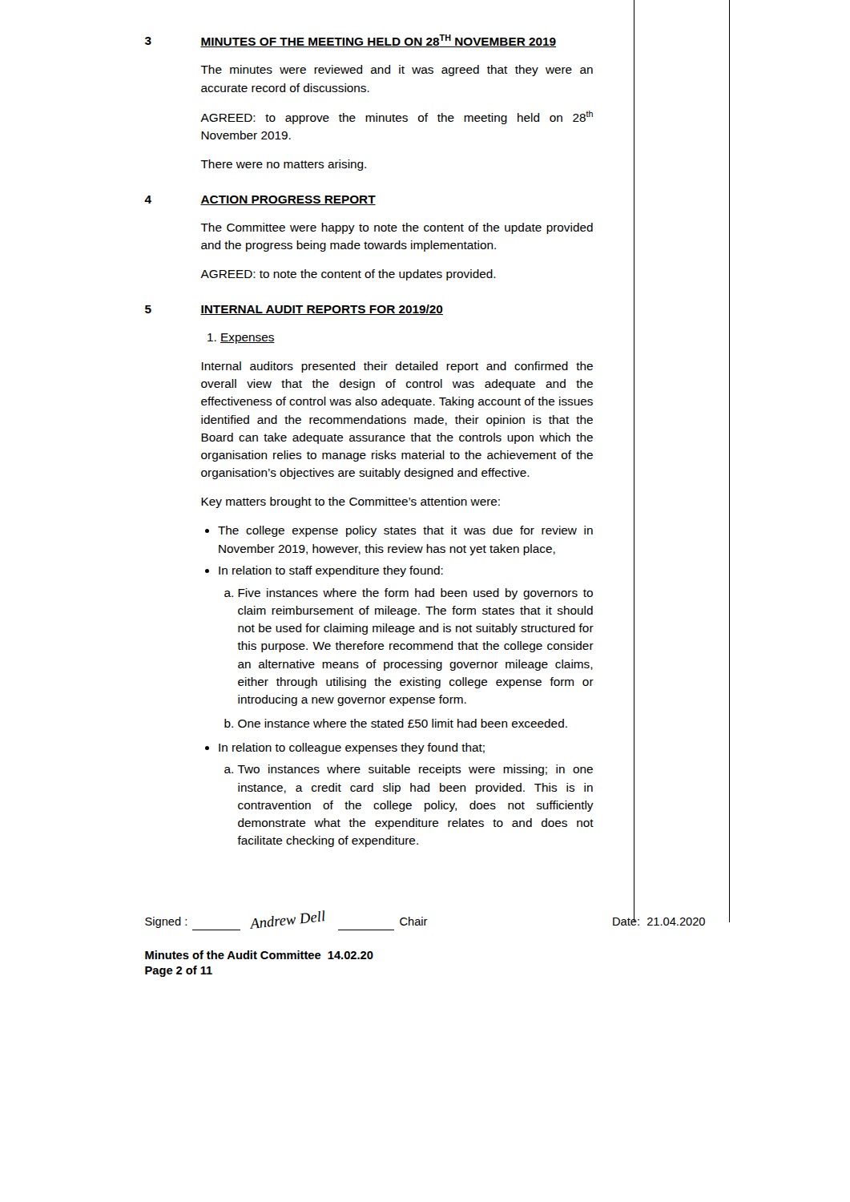3
Minutes of the meeting held on 28th November 2019
The minutes were reviewed and it was agreed that they were an accurate record of discussions.
AGREED: to approve the minutes of the meeting held on 28th November 2019.
There were no matters arising.
4
Action Progress Report
The Committee were happy to note the content of the update provided and the progress being made towards implementation.
AGREED: to note the content of the updates provided.
5
Internal Audit Reports for 2019/20
Expenses
Internal auditors presented their detailed report and confirmed the overall view that the design of control was adequate and the effectiveness of control was also adequate. Taking account of the issues identified and the recommendations made, their opinion is that the Board can take adequate assurance that the controls upon which the organisation relies to manage risks material to the achievement of the organisation’s objectives are suitably designed and effective.
Key matters brought to the Committee’s attention were:
The college expense policy states that it was due for review in November 2019, however, this review has not yet taken place,
In relation to staff expenditure they found:
Five instances where the form had been used by governors to claim reimbursement of mileage. The form states that it should not be used for claiming mileage and is not suitably structured for this purpose. We therefore recommend that the college consider an alternative means of processing governor mileage claims, either through utilising the existing college expense form or introducing a new governor expense form.
One instance where the stated £50 limit had been exceeded.
In relation to colleague expenses they found that;
Two instances where suitable receipts were missing; in one instance, a credit card slip had been provided. This is in contravention of the college policy, does not sufficiently demonstrate what the expenditure relates to and does not facilitate checking of expenditure.
Signed : Andrew Dell Chair Date: 21.04.2020
Minutes of the Audit Committee 14.02.20
Page 2 of 11